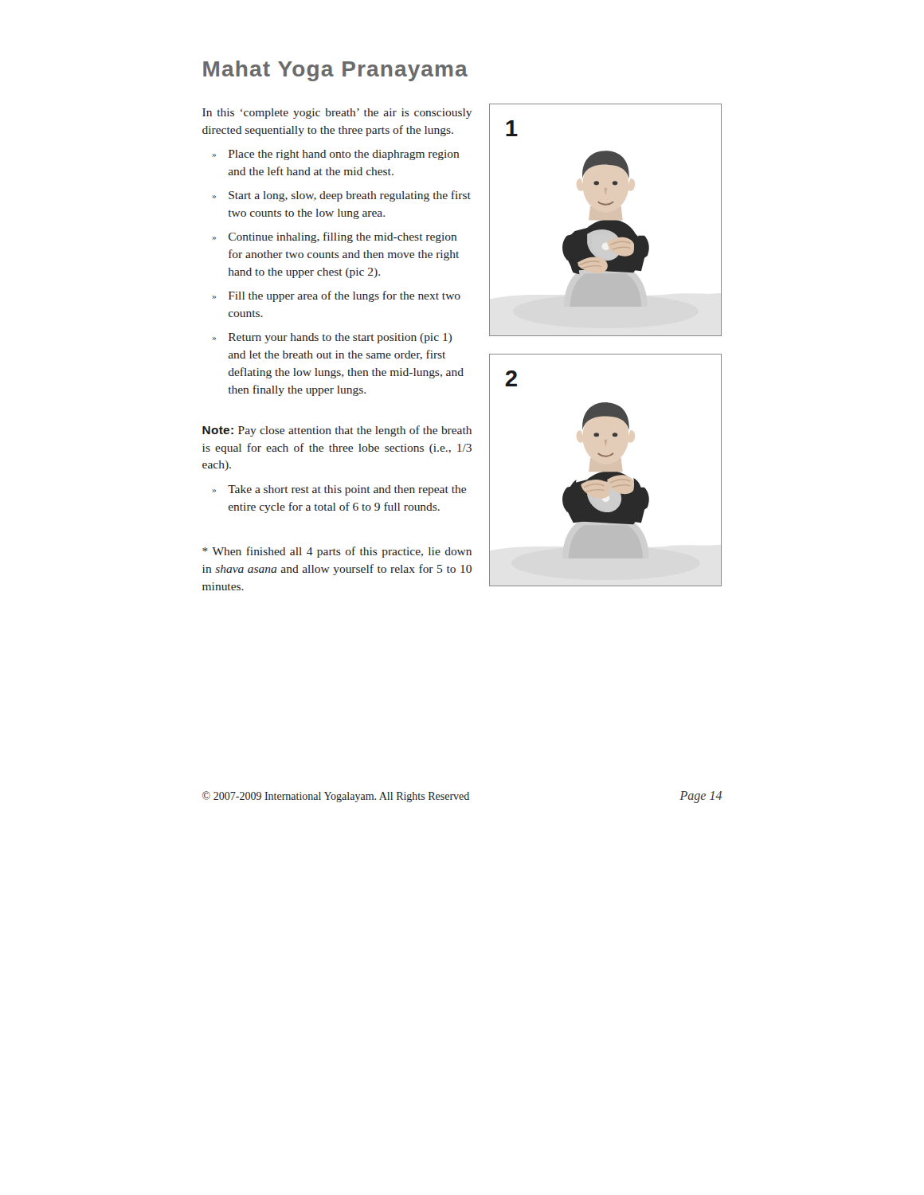Mahat Yoga Pranayama
In this ‘complete yogic breath’ the air is consciously directed sequentially to the three parts of the lungs.
Place the right hand onto the diaphragm region and the left hand at the mid chest.
Start a long, slow, deep breath regulating the first two counts to the low lung area.
Continue inhaling, filling the mid-chest region for another two counts and then move the right hand to the upper chest (pic 2).
Fill the upper area of the lungs for the next two counts.
Return your hands to the start position (pic 1) and let the breath out in the same order, first deflating the low lungs, then the mid-lungs, and then finally the upper lungs.
Note: Pay close attention that the length of the breath is equal for each of the three lobe sections (i.e., 1/3 each).
Take a short rest at this point and then repeat the entire cycle for a total of 6 to 9 full rounds.
* When finished all 4 parts of this practice, lie down in shava asana and allow yourself to relax for 5 to 10 minutes.
1
2
© 2007-2009 International Yogalayam. All Rights Reserved Page 14